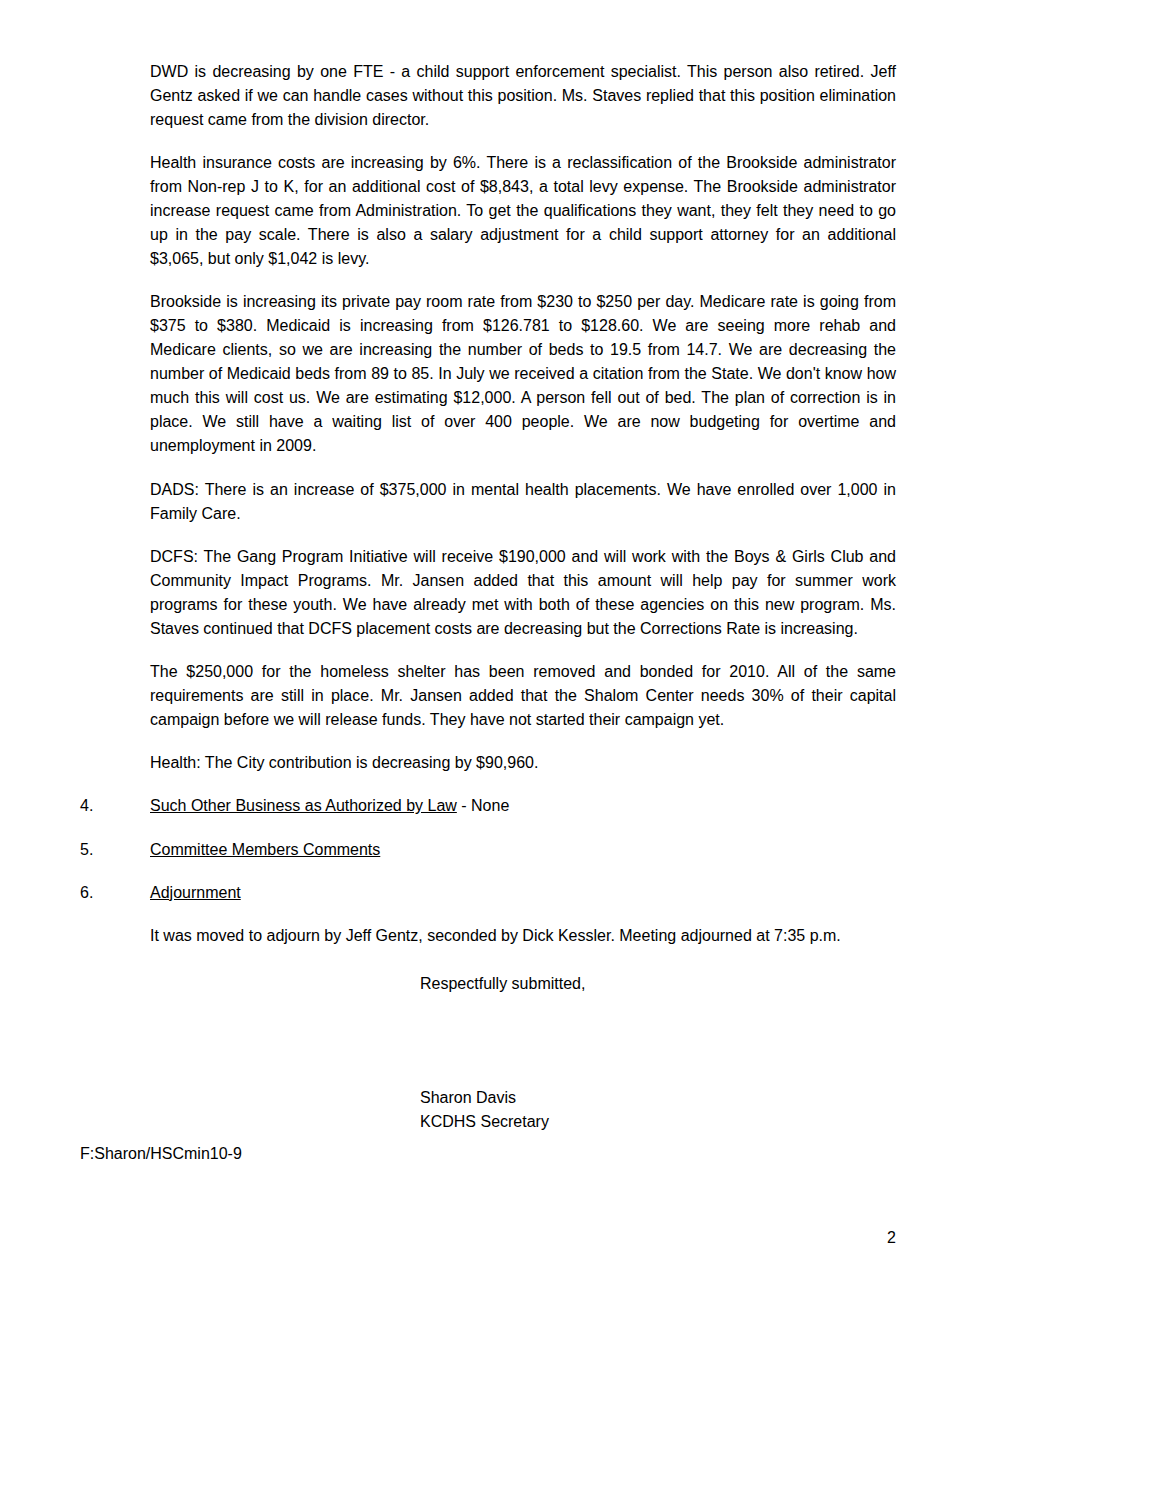DWD is decreasing by one FTE - a child support enforcement specialist. This person also retired. Jeff Gentz asked if we can handle cases without this position. Ms. Staves replied that this position elimination request came from the division director.
Health insurance costs are increasing by 6%. There is a reclassification of the Brookside administrator from Non-rep J to K, for an additional cost of $8,843, a total levy expense. The Brookside administrator increase request came from Administration. To get the qualifications they want, they felt they need to go up in the pay scale. There is also a salary adjustment for a child support attorney for an additional $3,065, but only $1,042 is levy.
Brookside is increasing its private pay room rate from $230 to $250 per day. Medicare rate is going from $375 to $380. Medicaid is increasing from $126.781 to $128.60. We are seeing more rehab and Medicare clients, so we are increasing the number of beds to 19.5 from 14.7. We are decreasing the number of Medicaid beds from 89 to 85. In July we received a citation from the State. We don't know how much this will cost us. We are estimating $12,000. A person fell out of bed. The plan of correction is in place. We still have a waiting list of over 400 people. We are now budgeting for overtime and unemployment in 2009.
DADS: There is an increase of $375,000 in mental health placements. We have enrolled over 1,000 in Family Care.
DCFS: The Gang Program Initiative will receive $190,000 and will work with the Boys & Girls Club and Community Impact Programs. Mr. Jansen added that this amount will help pay for summer work programs for these youth. We have already met with both of these agencies on this new program. Ms. Staves continued that DCFS placement costs are decreasing but the Corrections Rate is increasing.
The $250,000 for the homeless shelter has been removed and bonded for 2010. All of the same requirements are still in place. Mr. Jansen added that the Shalom Center needs 30% of their capital campaign before we will release funds. They have not started their campaign yet.
Health: The City contribution is decreasing by $90,960.
4.
Such Other Business as Authorized by Law - None
5.
Committee Members Comments
6.
Adjournment
It was moved to adjourn by Jeff Gentz, seconded by Dick Kessler. Meeting adjourned at 7:35 p.m.
Respectfully submitted,
Sharon Davis
KCDHS Secretary
F:Sharon/HSCmin10-9
2